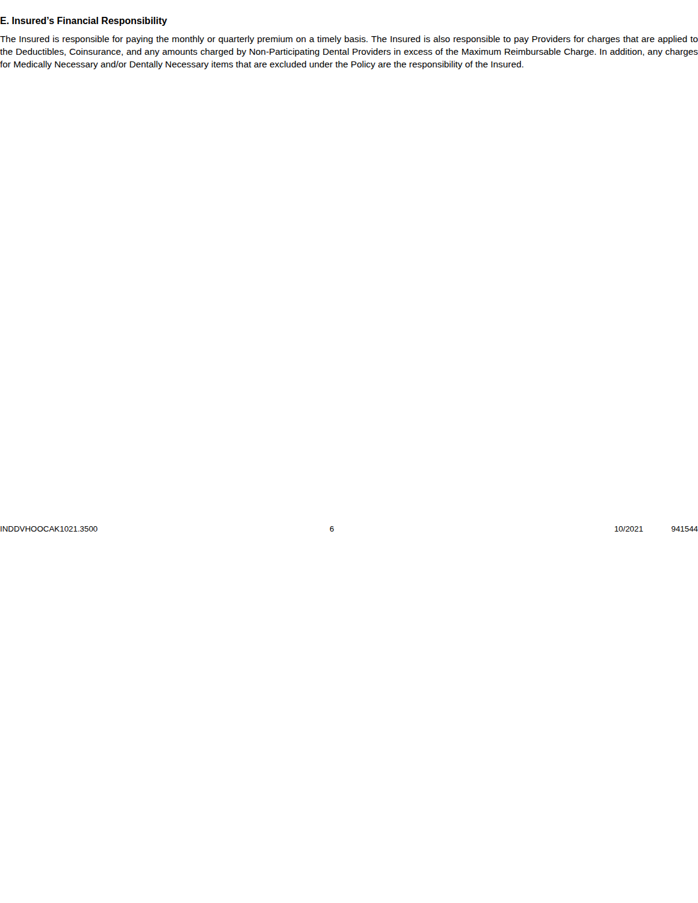E. Insured’s Financial Responsibility
The Insured is responsible for paying the monthly or quarterly premium on a timely basis. The Insured is also responsible to pay Providers for charges that are applied to the Deductibles, Coinsurance, and any amounts charged by Non-Participating Dental Providers in excess of the Maximum Reimbursable Charge. In addition, any charges for Medically Necessary and/or Dentally Necessary items that are excluded under the Policy are the responsibility of the Insured.
INDDVHOOCAK1021.3500
6
10/2021941544